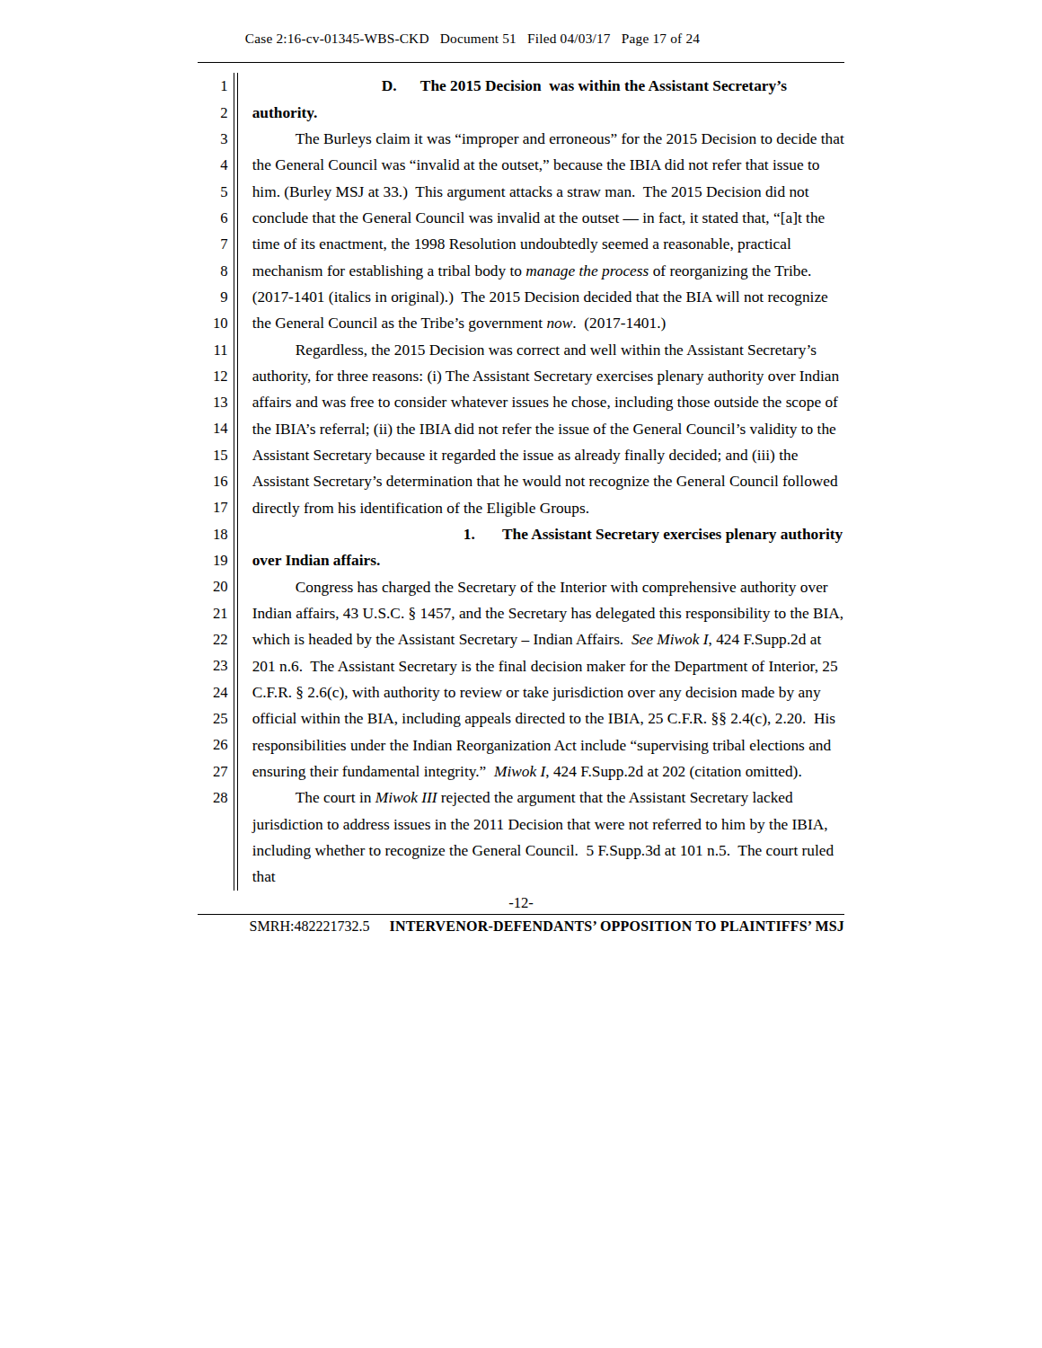Case 2:16-cv-01345-WBS-CKD Document 51 Filed 04/03/17 Page 17 of 24
1
2
3
4
5
6
7
8
9
10
11
12
13
14
15
16
17
18
19
20
21
22
23
24
25
26
27
28
D. The 2015 Decision was within the Assistant Secretary’s authority.
The Burleys claim it was “improper and erroneous” for the 2015 Decision to decide that the General Council was “invalid at the outset,” because the IBIA did not refer that issue to him. (Burley MSJ at 33.) This argument attacks a straw man. The 2015 Decision did not conclude that the General Council was invalid at the outset — in fact, it stated that, “[a]t the time of its enactment, the 1998 Resolution undoubtedly seemed a reasonable, practical mechanism for establishing a tribal body to manage the process of reorganizing the Tribe. (2017-1401 (italics in original).) The 2015 Decision decided that the BIA will not recognize the General Council as the Tribe’s government now. (2017-1401.)
Regardless, the 2015 Decision was correct and well within the Assistant Secretary’s authority, for three reasons: (i) The Assistant Secretary exercises plenary authority over Indian affairs and was free to consider whatever issues he chose, including those outside the scope of the IBIA’s referral; (ii) the IBIA did not refer the issue of the General Council’s validity to the Assistant Secretary because it regarded the issue as already finally decided; and (iii) the Assistant Secretary’s determination that he would not recognize the General Council followed directly from his identification of the Eligible Groups.
1. The Assistant Secretary exercises plenary authority over Indian affairs.
Congress has charged the Secretary of the Interior with comprehensive authority over Indian affairs, 43 U.S.C. § 1457, and the Secretary has delegated this responsibility to the BIA, which is headed by the Assistant Secretary – Indian Affairs. See Miwok I, 424 F.Supp.2d at 201 n.6. The Assistant Secretary is the final decision maker for the Department of Interior, 25 C.F.R. § 2.6(c), with authority to review or take jurisdiction over any decision made by any official within the BIA, including appeals directed to the IBIA, 25 C.F.R. §§ 2.4(c), 2.20. His responsibilities under the Indian Reorganization Act include “supervising tribal elections and ensuring their fundamental integrity.” Miwok I, 424 F.Supp.2d at 202 (citation omitted).
The court in Miwok III rejected the argument that the Assistant Secretary lacked jurisdiction to address issues in the 2011 Decision that were not referred to him by the IBIA, including whether to recognize the General Council. 5 F.Supp.3d at 101 n.5. The court ruled that
-12-
SMRH:482221732.5 INTERVENOR-DEFENDANTS’ OPPOSITION TO PLAINTIFFS’ MSJ